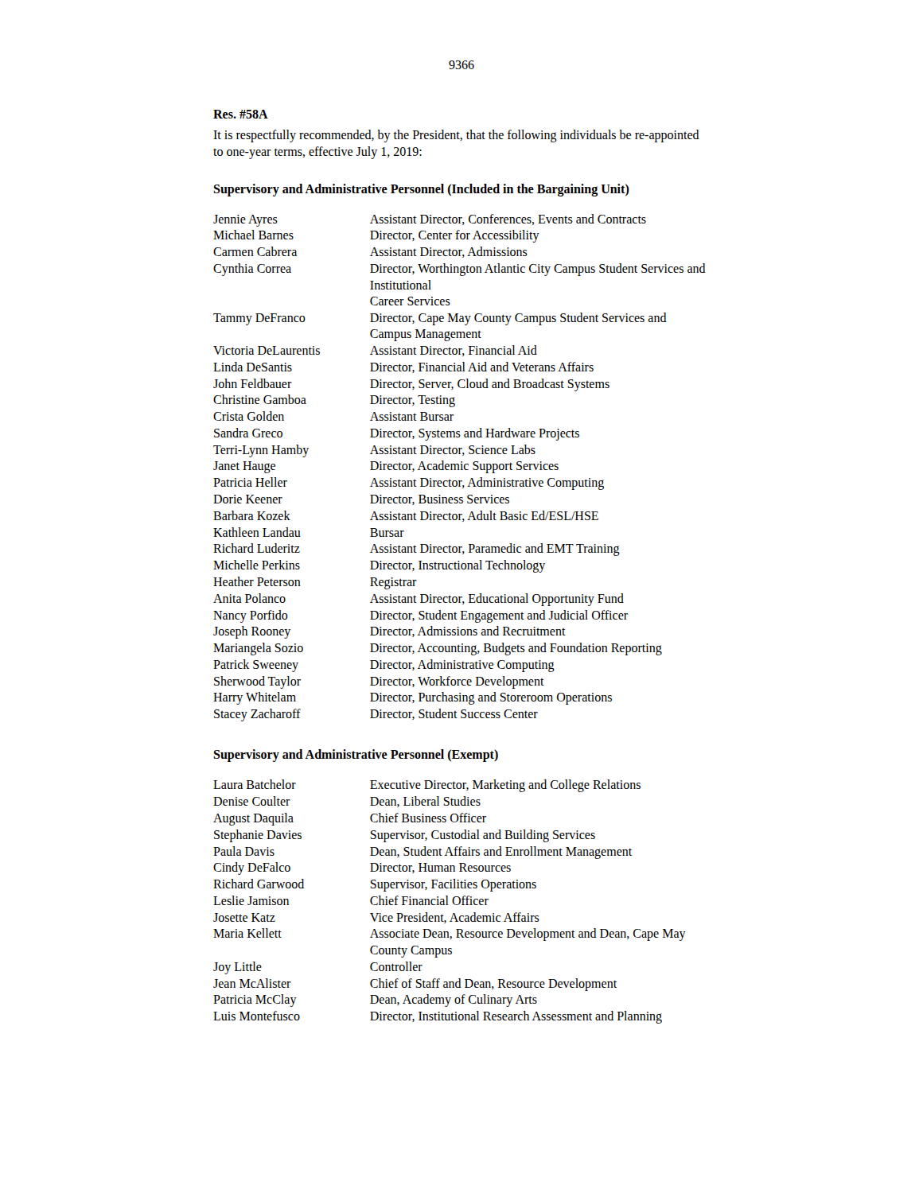9366
Res. #58A
It is respectfully recommended, by the President, that the following individuals be re-appointed to one-year terms, effective July 1, 2019:
Supervisory and Administrative Personnel (Included in the Bargaining Unit)
| Jennie Ayres | Assistant Director, Conferences, Events and Contracts |
| Michael Barnes | Director, Center for Accessibility |
| Carmen Cabrera | Assistant Director, Admissions |
| Cynthia Correa | Director, Worthington Atlantic City Campus Student Services and Institutional Career Services |
| Tammy DeFranco | Director, Cape May County Campus Student Services and Campus Management |
| Victoria DeLaurentis | Assistant Director, Financial Aid |
| Linda DeSantis | Director, Financial Aid and Veterans Affairs |
| John Feldbauer | Director, Server, Cloud and Broadcast Systems |
| Christine Gamboa | Director, Testing |
| Crista Golden | Assistant Bursar |
| Sandra Greco | Director, Systems and Hardware Projects |
| Terri-Lynn Hamby | Assistant Director, Science Labs |
| Janet Hauge | Director, Academic Support Services |
| Patricia Heller | Assistant Director, Administrative Computing |
| Dorie Keener | Director, Business Services |
| Barbara Kozek | Assistant Director, Adult Basic Ed/ESL/HSE |
| Kathleen Landau | Bursar |
| Richard Luderitz | Assistant Director, Paramedic and EMT Training |
| Michelle Perkins | Director, Instructional Technology |
| Heather Peterson | Registrar |
| Anita Polanco | Assistant Director, Educational Opportunity Fund |
| Nancy Porfido | Director, Student Engagement and Judicial Officer |
| Joseph Rooney | Director, Admissions and Recruitment |
| Mariangela Sozio | Director, Accounting, Budgets and Foundation Reporting |
| Patrick Sweeney | Director, Administrative Computing |
| Sherwood Taylor | Director, Workforce Development |
| Harry Whitelam | Director, Purchasing and Storeroom Operations |
| Stacey Zacharoff | Director, Student Success Center |
Supervisory and Administrative Personnel (Exempt)
| Laura Batchelor | Executive Director, Marketing and College Relations |
| Denise Coulter | Dean, Liberal Studies |
| August Daquila | Chief Business Officer |
| Stephanie Davies | Supervisor, Custodial and Building Services |
| Paula Davis | Dean, Student Affairs and Enrollment Management |
| Cindy DeFalco | Director, Human Resources |
| Richard Garwood | Supervisor, Facilities Operations |
| Leslie Jamison | Chief Financial Officer |
| Josette Katz | Vice President, Academic Affairs |
| Maria Kellett | Associate Dean, Resource Development and Dean, Cape May County Campus |
| Joy Little | Controller |
| Jean McAlister | Chief of Staff and Dean, Resource Development |
| Patricia McClay | Dean, Academy of Culinary Arts |
| Luis Montefusco | Director, Institutional Research Assessment and Planning |